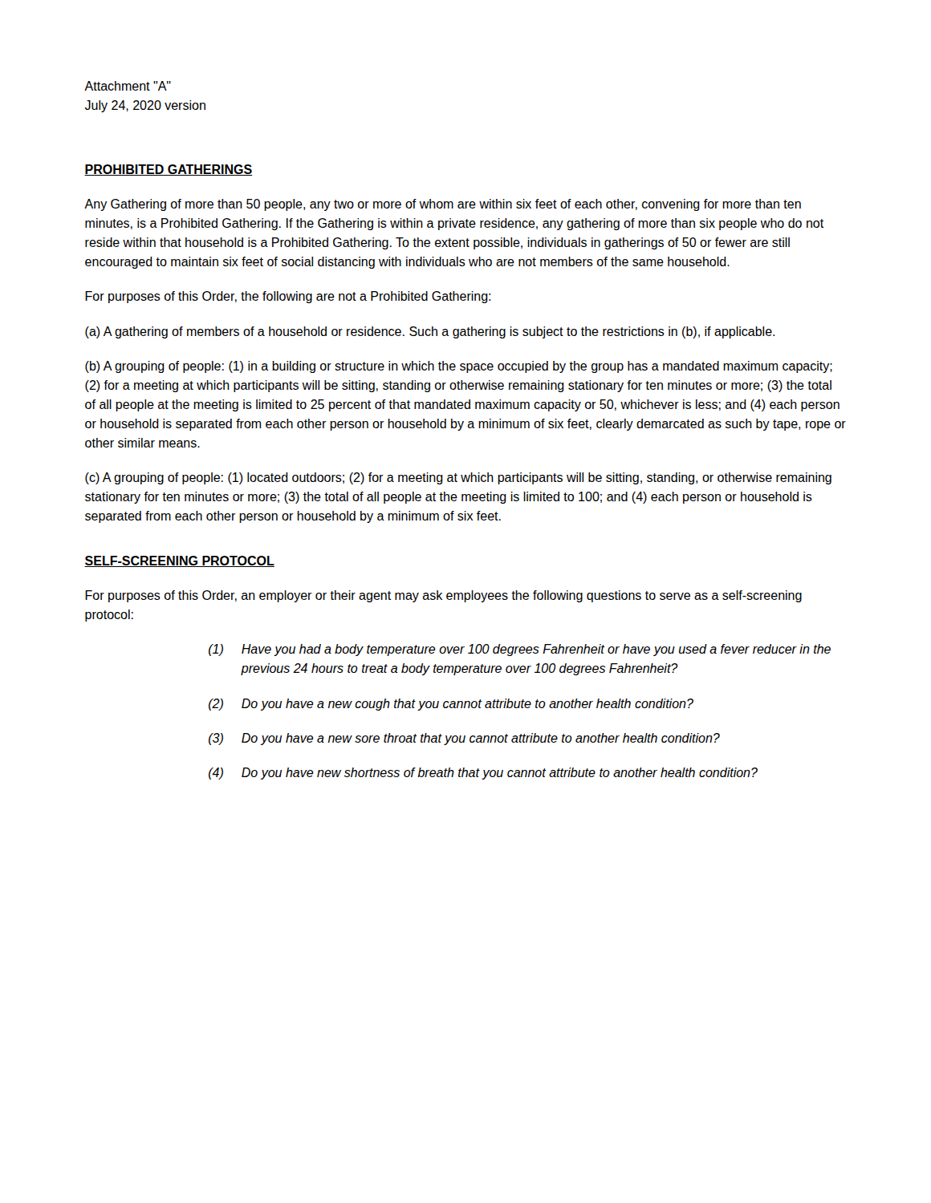Attachment "A"
July 24, 2020 version
PROHIBITED GATHERINGS
Any Gathering of more than 50 people, any two or more of whom are within six feet of each other, convening for more than ten minutes, is a Prohibited Gathering. If the Gathering is within a private residence, any gathering of more than six people who do not reside within that household is a Prohibited Gathering. To the extent possible, individuals in gatherings of 50 or fewer are still encouraged to maintain six feet of social distancing with individuals who are not members of the same household.
For purposes of this Order, the following are not a Prohibited Gathering:
(a) A gathering of members of a household or residence. Such a gathering is subject to the restrictions in (b), if applicable.
(b) A grouping of people: (1) in a building or structure in which the space occupied by the group has a mandated maximum capacity; (2) for a meeting at which participants will be sitting, standing or otherwise remaining stationary for ten minutes or more; (3) the total of all people at the meeting is limited to 25 percent of that mandated maximum capacity or 50, whichever is less; and (4) each person or household is separated from each other person or household by a minimum of six feet, clearly demarcated as such by tape, rope or other similar means.
(c) A grouping of people: (1) located outdoors; (2) for a meeting at which participants will be sitting, standing, or otherwise remaining stationary for ten minutes or more; (3) the total of all people at the meeting is limited to 100; and (4) each person or household is separated from each other person or household by a minimum of six feet.
SELF-SCREENING PROTOCOL
For purposes of this Order, an employer or their agent may ask employees the following questions to serve as a self-screening protocol:
(1)
Have you had a body temperature over 100 degrees Fahrenheit or have you used a fever reducer in the previous 24 hours to treat a body temperature over 100 degrees Fahrenheit?
(2)
Do you have a new cough that you cannot attribute to another health condition?
(3)
Do you have a new sore throat that you cannot attribute to another health condition?
(4)
Do you have new shortness of breath that you cannot attribute to another health condition?